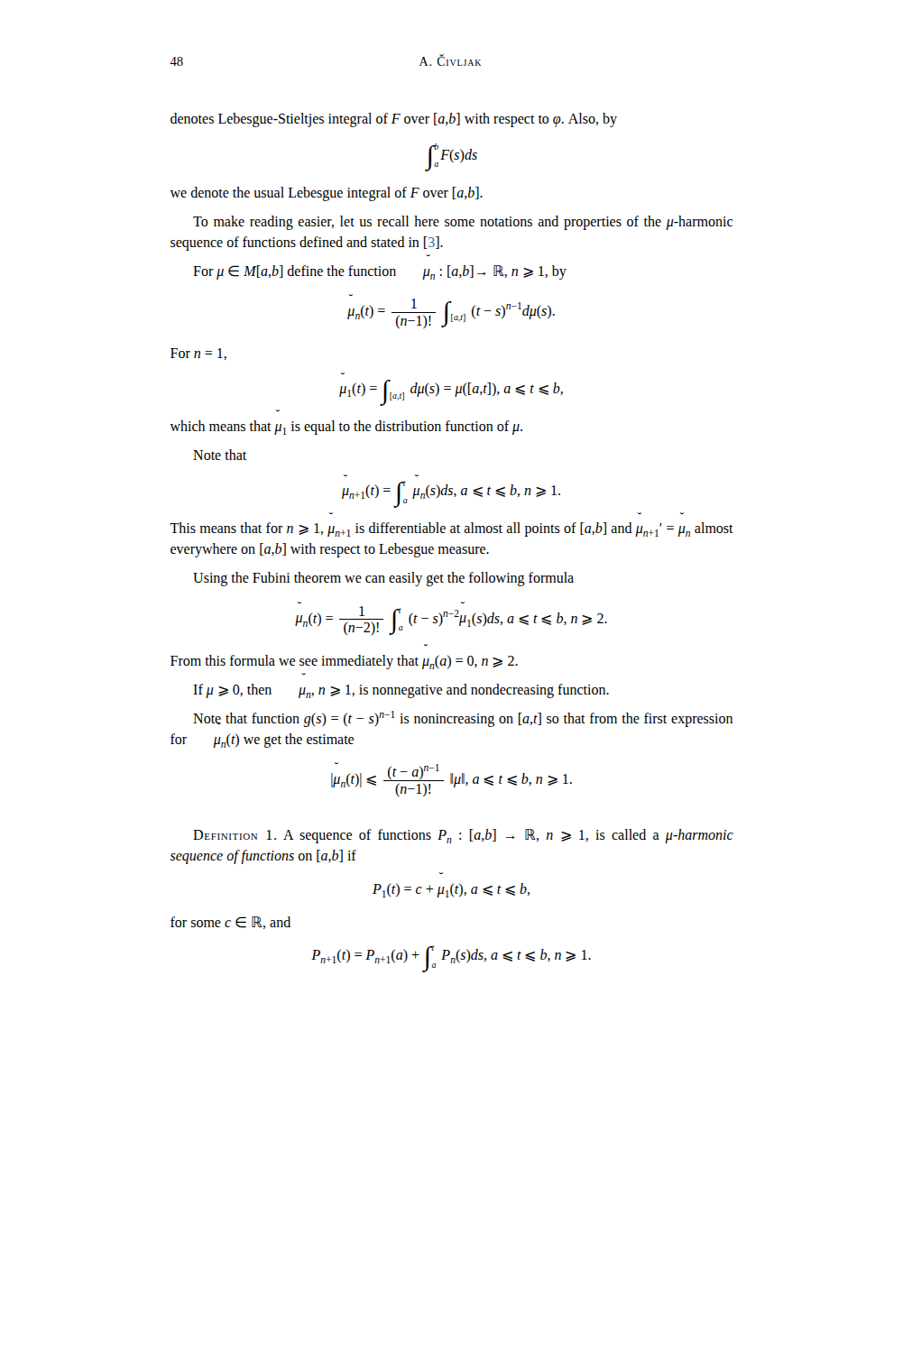48
A. Čivljak
denotes Lebesgue-Stieltjes integral of F over [a,b] with respect to φ. Also, by
∫ba F(s)ds
we denote the usual Lebesgue integral of F over [a,b].
To make reading easier, let us recall here some notations and properties of the μ-harmonic sequence of functions defined and stated in [3].
For μ ∈ M[a,b] define the function ˘μn : [a,b]→ ℝ, n ⩾ 1, by
˘μn(t) = 1(n−1)! ∫ [a,t] (t − s)n−1dμ(s).
For n = 1,
˘μ1(t) = ∫ [a,t] dμ(s) = μ([a,t]), a ⩽ t ⩽ b,
which means that ˘μ1 is equal to the distribution function of μ.
Note that
˘μn+1(t) = ∫ta ˘μn(s)ds, a ⩽ t ⩽ b, n ⩾ 1.
This means that for n ⩾ 1, ˘μn+1 is differentiable at almost all points of [a,b] and ˘μn+1′ = ˘μn almost everywhere on [a,b] with respect to Lebesgue measure.
Using the Fubini theorem we can easily get the following formula
˘μn(t) = 1(n−2)! ∫ta (t − s)n−2˘μ1(s)ds, a ⩽ t ⩽ b, n ⩾ 2.
From this formula we see immediately that ˘μn(a) = 0, n ⩾ 2.
If μ ⩾ 0, then ˘μn, n ⩾ 1, is nonnegative and nondecreasing function.
Note that function g(s) = (t − s)n−1 is nonincreasing on [a,t] so that from the first expression for ˘μn(t) we get the estimate
|˘μn(t)| ⩽ (t − a)n−1(n−1)! ‖μ‖, a ⩽ t ⩽ b, n ⩾ 1.
Definition 1. A sequence of functions Pn : [a,b] → ℝ, n ⩾ 1, is called a μ-harmonic sequence of functions on [a,b] if
P1(t) = c + ˘μ1(t), a ⩽ t ⩽ b,
for some c ∈ ℝ, and
Pn+1(t) = Pn+1(a) + ∫ta Pn(s)ds, a ⩽ t ⩽ b, n ⩾ 1.